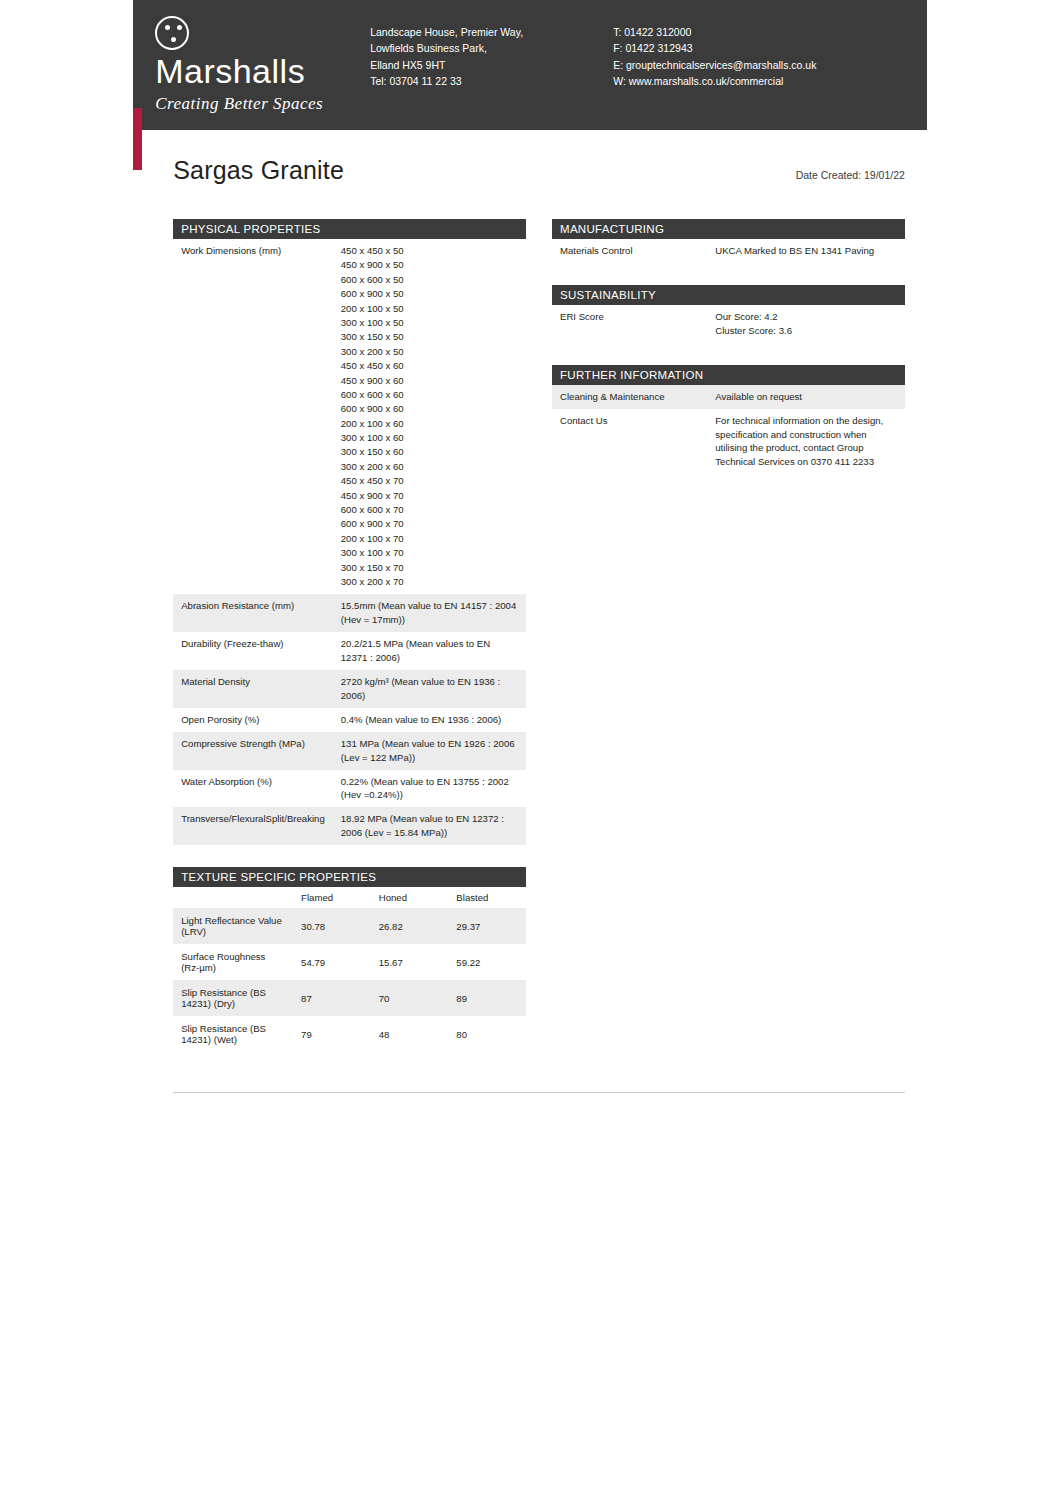Marshalls
Creating Better Spaces
Landscape House, Premier Way,
Lowfields Business Park,
Elland HX5 9HT
Tel: 03704 11 22 33
T: 01422 312000
F: 01422 312943
E: grouptechnicalservices@marshalls.co.uk
W: www.marshalls.co.uk/commercial
Sargas Granite
Date Created: 19/01/22
PHYSICAL PROPERTIES
| Work Dimensions (mm) | 450 x 450 x 50 450 x 900 x 50 600 x 600 x 50 600 x 900 x 50 200 x 100 x 50 300 x 100 x 50 300 x 150 x 50 300 x 200 x 50 450 x 450 x 60 450 x 900 x 60 600 x 600 x 60 600 x 900 x 60 200 x 100 x 60 300 x 100 x 60 300 x 150 x 60 300 x 200 x 60 450 x 450 x 70 450 x 900 x 70 600 x 600 x 70 600 x 900 x 70 200 x 100 x 70 300 x 100 x 70 300 x 150 x 70 300 x 200 x 70 |
| Abrasion Resistance (mm) | 15.5mm (Mean value to EN 14157 : 2004 (Hev = 17mm)) |
| Durability (Freeze-thaw) | 20.2/21.5 MPa (Mean values to EN 12371 : 2006) |
| Material Density | 2720 kg/m³ (Mean value to EN 1936 : 2006) |
| Open Porosity (%) | 0.4% (Mean value to EN 1936 : 2006) |
| Compressive Strength (MPa) | 131 MPa (Mean value to EN 1926 : 2006 (Lev = 122 MPa)) |
| Water Absorption (%) | 0.22% (Mean value to EN 13755 : 2002 (Hev =0.24%)) |
| Transverse/FlexuralSplit/Breaking | 18.92 MPa (Mean value to EN 12372 : 2006 (Lev = 15.84 MPa)) |
TEXTURE SPECIFIC PROPERTIES
| | Flamed | Honed | Blasted |
| --- | --- | --- | --- |
| Light Reflectance Value (LRV) | 30.78 | 26.82 | 29.37 |
| Surface Roughness (Rz-µm) | 54.79 | 15.67 | 59.22 |
| Slip Resistance (BS 14231) (Dry) | 87 | 70 | 89 |
| Slip Resistance (BS 14231) (Wet) | 79 | 48 | 80 |
MANUFACTURING
| Materials Control | UKCA Marked to BS EN 1341 Paving |
SUSTAINABILITY
| ERI Score | Our Score: 4.2 Cluster Score: 3.6 |
FURTHER INFORMATION
| Cleaning & Maintenance | Available on request |
| Contact Us | For technical information on the design, specification and construction when utilising the product, contact Group Technical Services on 0370 411 2233 |